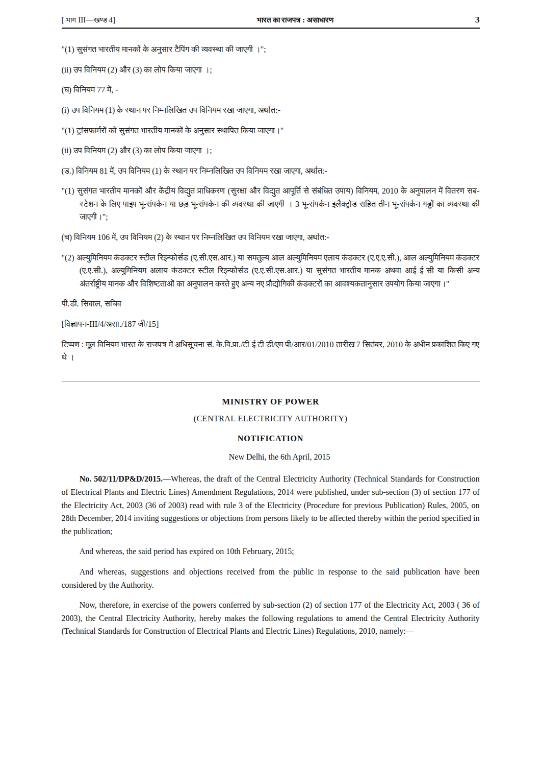[ भाग III—खण्ड 4] भारत का राजपत्र : असाधारण 3
"(1) सुसंगत भारतीय मानकों के अनुसार टैपिंग की व्यवस्था की जाएगी ।";
(ii) उप विनियम (2) और (3) का लोप किया जाएगा ।;
(घ) विनियम 77 में, -
(i) उप विनियम (1) के स्थान पर निम्नलिखित उप विनियम रखा जाएगा, अर्थात:-
"(1) ट्रांसफार्मरों को सुसंगत भारतीय मानकों के अनुसार स्थापित किया जाएगा।"
(ii) उप विनियम (2) और (3) का लोप किया जाएगा ।;
(ड.) विनियम 81 में, उप विनियम (1) के स्थान पर निम्नलिखित उप विनियम रखा जाएगा, अर्थात:-
"(1) सुसंगत भारतीय मानकों और केंद्रीय विद्युत प्राधिकरण (सुरक्षा और विद्युत आपूर्ति से संबंधित उपाय) विनियम, 2010 के अनुपालन में वितरण सब-स्टेशन के लिए पाइप भू-संपर्कन या छड़ भू-संपर्कन की व्यवस्था की जाएगी । 3 भू-संपर्कन इलैक्ट्रोड सहित तीन भू-संपर्कन गड्ढों का व्यवस्था की जाएगी।";
(च) विनियम 106 में, उप विनियम (2) के स्थान पर निम्नलिखित उप विनियम रखा जाएगा, अर्थात:-
"(2) अल्युमिनियम कंडक्टर स्टील रिइन्फोर्सड (ए.सी.एस.आर.) या समतुल्य आल अल्युमिनियम एलाय कंडक्टर (ए.ए.ए.सी.), आल अल्युमिनियम कंडक्टर (ए.ए.सी.), अल्युमिनियम अलाय कंडक्टर स्टील रिइन्फोर्सड (ए.ए.सी.एस.आर.) या सुसंगत भारतीय मानक अथवा आई ई सी या किसी अन्य अंतर्राष्ट्रीय मानक और विशिष्टताओं का अनुपालन करते हुए अन्य नए प्रौद्योगिकी कंडक्टरों का आवश्यकतानुसार उपयोग किया जाएगा।"
पी.डी. सिवाल, सचिव
[विज्ञापन-III/4/असा./187 जी/15]
टिप्पण : मूल विनियम भारत के राजपत्र में अधिसूचना सं. के.वि.प्रा./टी ई टी डी/एम पी/आर/01/2010 तारीख 7 सितंबर, 2010 के अधीन प्रकाशित किए गए थे ।
MINISTRY OF POWER
(CENTRAL ELECTRICITY AUTHORITY)
NOTIFICATION
New Delhi, the 6th April, 2015
No. 502/11/DP&D/2015.—Whereas, the draft of the Central Electricity Authority (Technical Standards for Construction of Electrical Plants and Electric Lines) Amendment Regulations, 2014 were published, under sub-section (3) of section 177 of the Electricity Act, 2003 (36 of 2003) read with rule 3 of the Electricity (Procedure for previous Publication) Rules, 2005, on 28th December, 2014 inviting suggestions or objections from persons likely to be affected thereby within the period specified in the publication;
And whereas, the said period has expired on 10th February, 2015;
And whereas, suggestions and objections received from the public in response to the said publication have been considered by the Authority.
Now, therefore, in exercise of the powers conferred by sub-section (2) of section 177 of the Electricity Act, 2003 ( 36 of 2003), the Central Electricity Authority, hereby makes the following regulations to amend the Central Electricity Authority (Technical Standards for Construction of Electrical Plants and Electric Lines) Regulations, 2010, namely:—